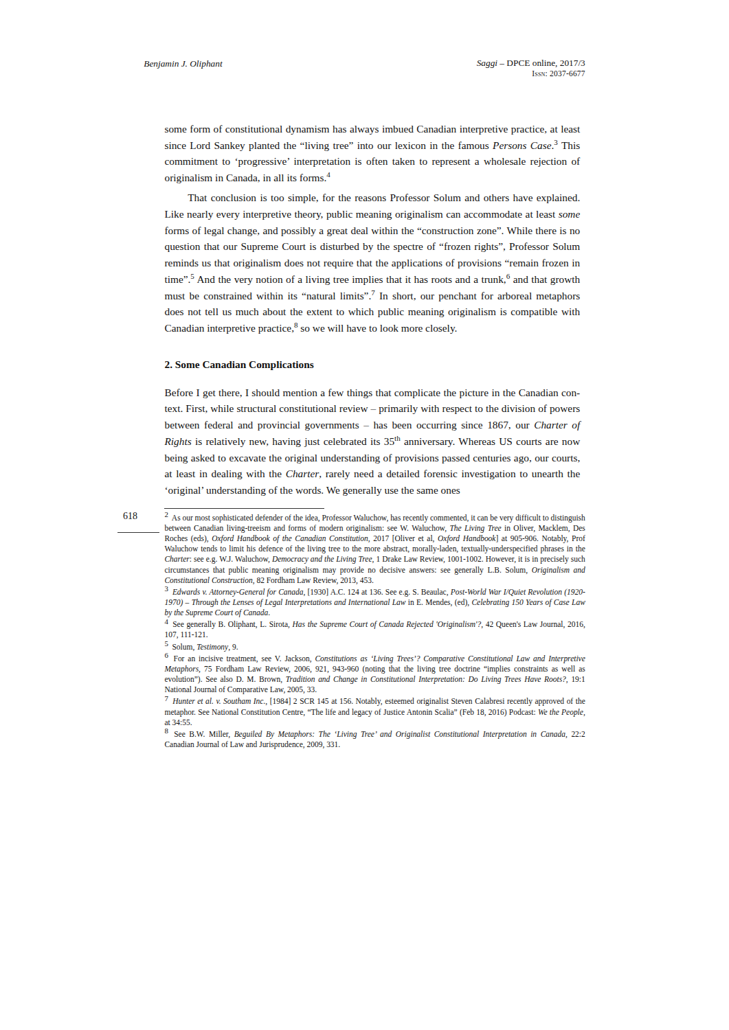Benjamin J. Oliphant
Saggi – DPCE online, 2017/3
Issn: 2037-6677
some form of constitutional dynamism has always imbued Canadian interpretive practice, at least since Lord Sankey planted the “living tree” into our lexicon in the famous Persons Case.3 This commitment to ‘progressive’ interpretation is often taken to represent a wholesale rejection of originalism in Canada, in all its forms.4
That conclusion is too simple, for the reasons Professor Solum and others have explained. Like nearly every interpretive theory, public meaning originalism can accommodate at least some forms of legal change, and possibly a great deal within the “construction zone”. While there is no question that our Supreme Court is disturbed by the spectre of “frozen rights”, Professor Solum reminds us that originalism does not require that the applications of provisions “remain frozen in time”.5 And the very notion of a living tree implies that it has roots and a trunk,6 and that growth must be constrained within its “natural limits”.7 In short, our penchant for arboreal metaphors does not tell us much about the extent to which public meaning originalism is compatible with Canadian interpretive practice,8 so we will have to look more closely.
2. Some Canadian Complications
Before I get there, I should mention a few things that complicate the picture in the Canadian context. First, while structural constitutional review – primarily with respect to the division of powers between federal and provincial governments – has been occurring since 1867, our Charter of Rights is relatively new, having just celebrated its 35th anniversary. Whereas US courts are now being asked to excavate the original understanding of provisions passed centuries ago, our courts, at least in dealing with the Charter, rarely need a detailed forensic investigation to unearth the ‘original’ understanding of the words. We generally use the same ones
618
2 As our most sophisticated defender of the idea, Professor Waluchow, has recently commented, it can be very difficult to distinguish between Canadian living-treeism and forms of modern originalism: see W. Waluchow, The Living Tree in Oliver, Macklem, Des Roches (eds), Oxford Handbook of the Canadian Constitution, 2017 [Oliver et al, Oxford Handbook] at 905-906. Notably, Prof Waluchow tends to limit his defence of the living tree to the more abstract, morally-laden, textually-underspecified phrases in the Charter: see e.g. W.J. Waluchow, Democracy and the Living Tree, 1 Drake Law Review, 1001-1002. However, it is in precisely such circumstances that public meaning originalism may provide no decisive answers: see generally L.B. Solum, Originalism and Constitutional Construction, 82 Fordham Law Review, 2013, 453.
3 Edwards v. Attorney-General for Canada, [1930] A.C. 124 at 136. See e.g. S. Beaulac, Post-World War I/Quiet Revolution (1920-1970) – Through the Lenses of Legal Interpretations and International Law in E. Mendes, (ed), Celebrating 150 Years of Case Law by the Supreme Court of Canada.
4 See generally B. Oliphant, L. Sirota, Has the Supreme Court of Canada Rejected 'Originalism'?, 42 Queen's Law Journal, 2016, 107, 111-121.
5 Solum, Testimony, 9.
6 For an incisive treatment, see V. Jackson, Constitutions as ‘Living Trees’? Comparative Constitutional Law and Interpretive Metaphors, 75 Fordham Law Review, 2006, 921, 943-960 (noting that the living tree doctrine “implies constraints as well as evolution”). See also D. M. Brown, Tradition and Change in Constitutional Interpretation: Do Living Trees Have Roots?, 19:1 National Journal of Comparative Law, 2005, 33.
7 Hunter et al. v. Southam Inc., [1984] 2 SCR 145 at 156. Notably, esteemed originalist Steven Calabresi recently approved of the metaphor. See National Constitution Centre, “The life and legacy of Justice Antonin Scalia” (Feb 18, 2016) Podcast: We the People, at 34:55.
8 See B.W. Miller, Beguiled By Metaphors: The ‘Living Tree’ and Originalist Constitutional Interpretation in Canada, 22:2 Canadian Journal of Law and Jurisprudence, 2009, 331.